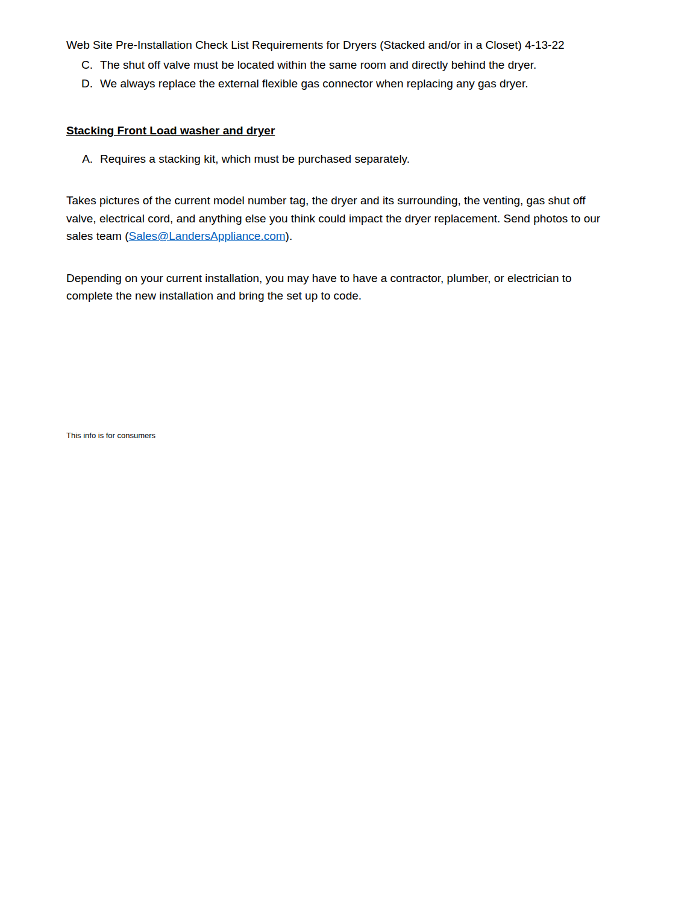Web Site Pre-Installation Check List Requirements for Dryers (Stacked and/or in a Closet) 4-13-22
The shut off valve must be located within the same room and directly behind the dryer.
We always replace the external flexible gas connector when replacing any gas dryer.
Stacking Front Load washer and dryer
Requires a stacking kit, which must be purchased separately.
Takes pictures of the current model number tag, the dryer and its surrounding, the venting, gas shut off valve, electrical cord, and anything else you think could impact the dryer replacement. Send photos to our sales team (Sales@LandersAppliance.com).
Depending on your current installation, you may have to have a contractor, plumber, or electrician to complete the new installation and bring the set up to code.
This info is for consumers